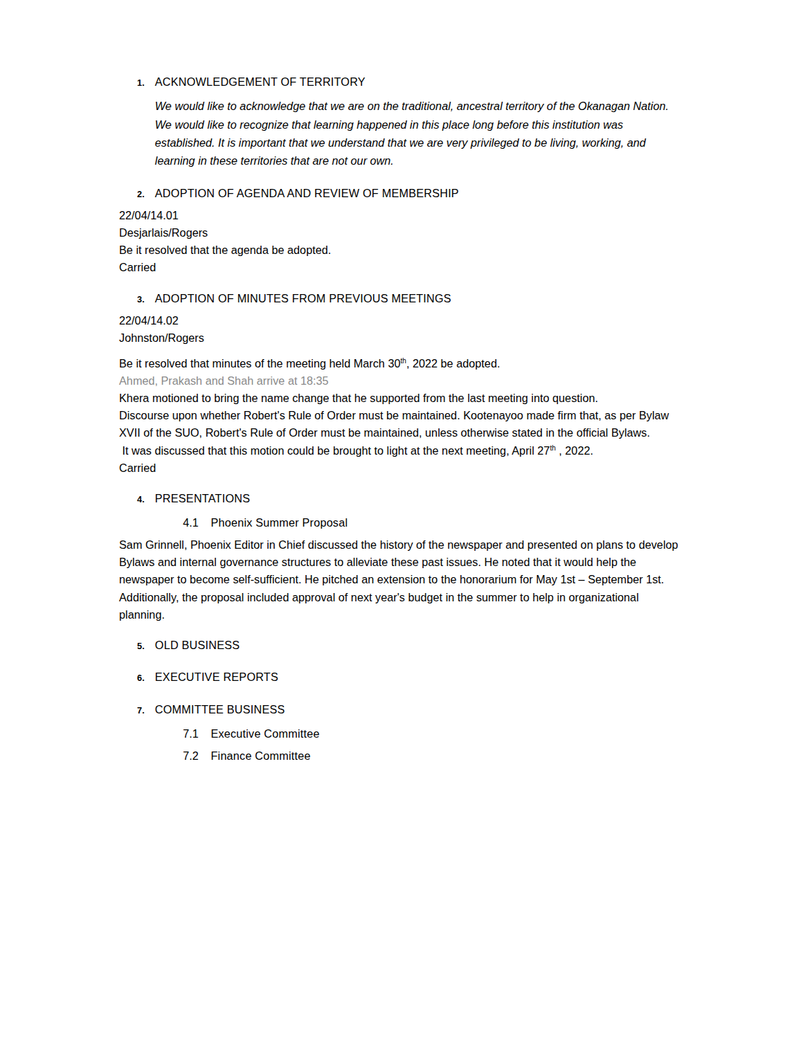ACKNOWLEDGEMENT OF TERRITORY
We would like to acknowledge that we are on the traditional, ancestral territory of the Okanagan Nation. We would like to recognize that learning happened in this place long before this institution was established. It is important that we understand that we are very privileged to be living, working, and learning in these territories that are not our own.
ADOPTION OF AGENDA AND REVIEW OF MEMBERSHIP
22/04/14.01
Desjarlais/Rogers
Be it resolved that the agenda be adopted.
Carried
ADOPTION OF MINUTES FROM PREVIOUS MEETINGS
22/04/14.02
Johnston/Rogers
Be it resolved that minutes of the meeting held March 30th, 2022 be adopted.
Ahmed, Prakash and Shah arrive at 18:35
Khera motioned to bring the name change that he supported from the last meeting into question.
Discourse upon whether Robert's Rule of Order must be maintained. Kootenayoo made firm that, as per Bylaw XVII of the SUO, Robert's Rule of Order must be maintained, unless otherwise stated in the official Bylaws.
It was discussed that this motion could be brought to light at the next meeting, April 27th , 2022.
Carried
PRESENTATIONS
4.1 Phoenix Summer Proposal
Sam Grinnell, Phoenix Editor in Chief discussed the history of the newspaper and presented on plans to develop Bylaws and internal governance structures to alleviate these past issues. He noted that it would help the newspaper to become self-sufficient. He pitched an extension to the honorarium for May 1st – September 1st. Additionally, the proposal included approval of next year's budget in the summer to help in organizational planning.
OLD BUSINESS
EXECUTIVE REPORTS
COMMITTEE BUSINESS
7.1 Executive Committee
7.2 Finance Committee